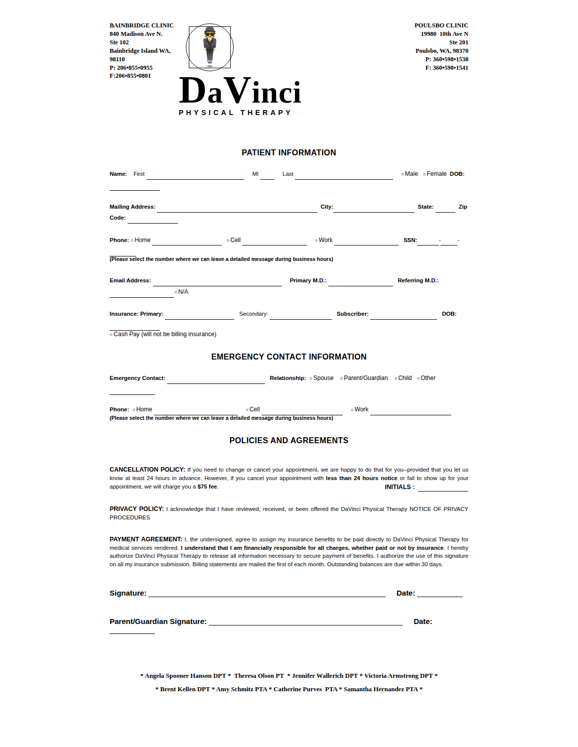BAINBRIDGE CLINIC
840 Madison Ave N.
Ste 102
Bainbridge Island WA, 98110
P: 206•855•0955
F:206•855•0801
🕴 DaVinci PHYSICAL THERAPY
POULSBO CLINIC
19980 10th Ave N
Ste 201
Poulsbo, WA, 98370
P: 360•598•1538
F: 360•598•1541
PATIENT INFORMATION
Name: First MI Last Male Female DOB:
Mailing Address: City: State: Zip Code:
Phone: Home Cell Work SSN: - - (Please select the number where we can leave a detailed message during business hours)
Email Address: Primary M.D.: Referring M.D.: N/A
Insurance: Primary: Secondary: Subscriber: DOB: Cash Pay (will not be billing insurance)
EMERGENCY CONTACT INFORMATION
Emergency Contact: Relationship: Spouse Parent/Guardian Child Other
Phone: Home Cell Work (Please select the number where we can leave a detailed message during business hours)
POLICIES AND AGREEMENTS
CANCELLATION POLICY: If you need to change or cancel your appointment, we are happy to do that for you--provided that you let us know at least 24 hours in advance. However, if you cancel your appointment with less than 24 hours notice or fail to show up for your appointment, we will charge you a $75 fee. INITIALS :
PRIVACY POLICY: I acknowledge that I have reviewed, received, or been offered the DaVinci Physical Therapy NOTICE OF PRIVACY PROCEDURES
PAYMENT AGREEMENT: I, the undersigned, agree to assign my insurance benefits to be paid directly to DaVinci Physical Therapy for medical services rendered. I understand that I am financially responsible for all charges, whether paid or not by insurance. I hereby authorize DaVinci Physical Therapy to release all information necessary to secure payment of benefits. I authorize the use of this signature on all my insurance submission. Billing statements are mailed the first of each month. Outstanding balances are due within 30 days.
Signature: Date:
Parent/Guardian Signature: Date:
* Angela Spooner Hanson DPT * Theresa Olson PT * Jennifer Wallerich DPT * Victoria Armstrong DPT *
* Brent Kellen DPT * Amy Schmitz PTA * Catherine Purves PTA * Samantha Hernandez PTA *